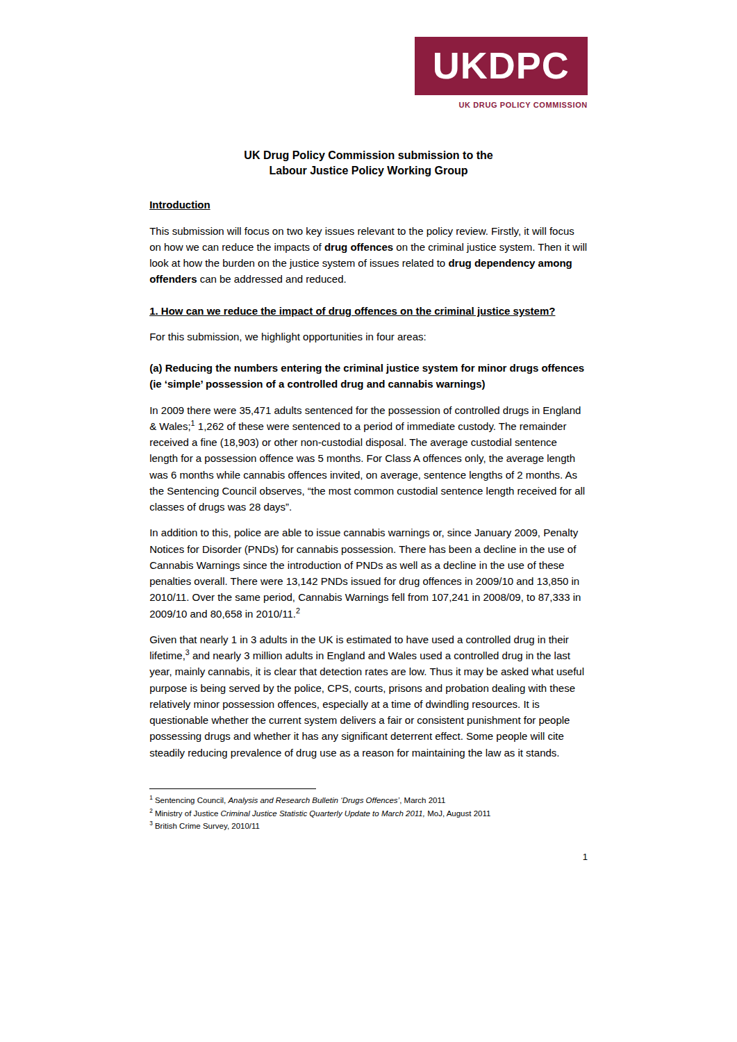UKDPC
UK DRUG POLICY COMMISSION
UK Drug Policy Commission submission to the
Labour Justice Policy Working Group
Introduction
This submission will focus on two key issues relevant to the policy review. Firstly, it will focus on how we can reduce the impacts of drug offences on the criminal justice system. Then it will look at how the burden on the justice system of issues related to drug dependency among offenders can be addressed and reduced.
1. How can we reduce the impact of drug offences on the criminal justice system?
For this submission, we highlight opportunities in four areas:
(a) Reducing the numbers entering the criminal justice system for minor drugs offences (ie ‘simple’ possession of a controlled drug and cannabis warnings)
In 2009 there were 35,471 adults sentenced for the possession of controlled drugs in England & Wales;1 1,262 of these were sentenced to a period of immediate custody. The remainder received a fine (18,903) or other non-custodial disposal. The average custodial sentence length for a possession offence was 5 months. For Class A offences only, the average length was 6 months while cannabis offences invited, on average, sentence lengths of 2 months. As the Sentencing Council observes, “the most common custodial sentence length received for all classes of drugs was 28 days”.
In addition to this, police are able to issue cannabis warnings or, since January 2009, Penalty Notices for Disorder (PNDs) for cannabis possession. There has been a decline in the use of Cannabis Warnings since the introduction of PNDs as well as a decline in the use of these penalties overall. There were 13,142 PNDs issued for drug offences in 2009/10 and 13,850 in 2010/11. Over the same period, Cannabis Warnings fell from 107,241 in 2008/09, to 87,333 in 2009/10 and 80,658 in 2010/11.2
Given that nearly 1 in 3 adults in the UK is estimated to have used a controlled drug in their lifetime,3 and nearly 3 million adults in England and Wales used a controlled drug in the last year, mainly cannabis, it is clear that detection rates are low. Thus it may be asked what useful purpose is being served by the police, CPS, courts, prisons and probation dealing with these relatively minor possession offences, especially at a time of dwindling resources. It is questionable whether the current system delivers a fair or consistent punishment for people possessing drugs and whether it has any significant deterrent effect. Some people will cite steadily reducing prevalence of drug use as a reason for maintaining the law as it stands.
1 Sentencing Council, Analysis and Research Bulletin ‘Drugs Offences’, March 2011
2 Ministry of Justice Criminal Justice Statistic Quarterly Update to March 2011, MoJ, August 2011
3 British Crime Survey, 2010/11
1